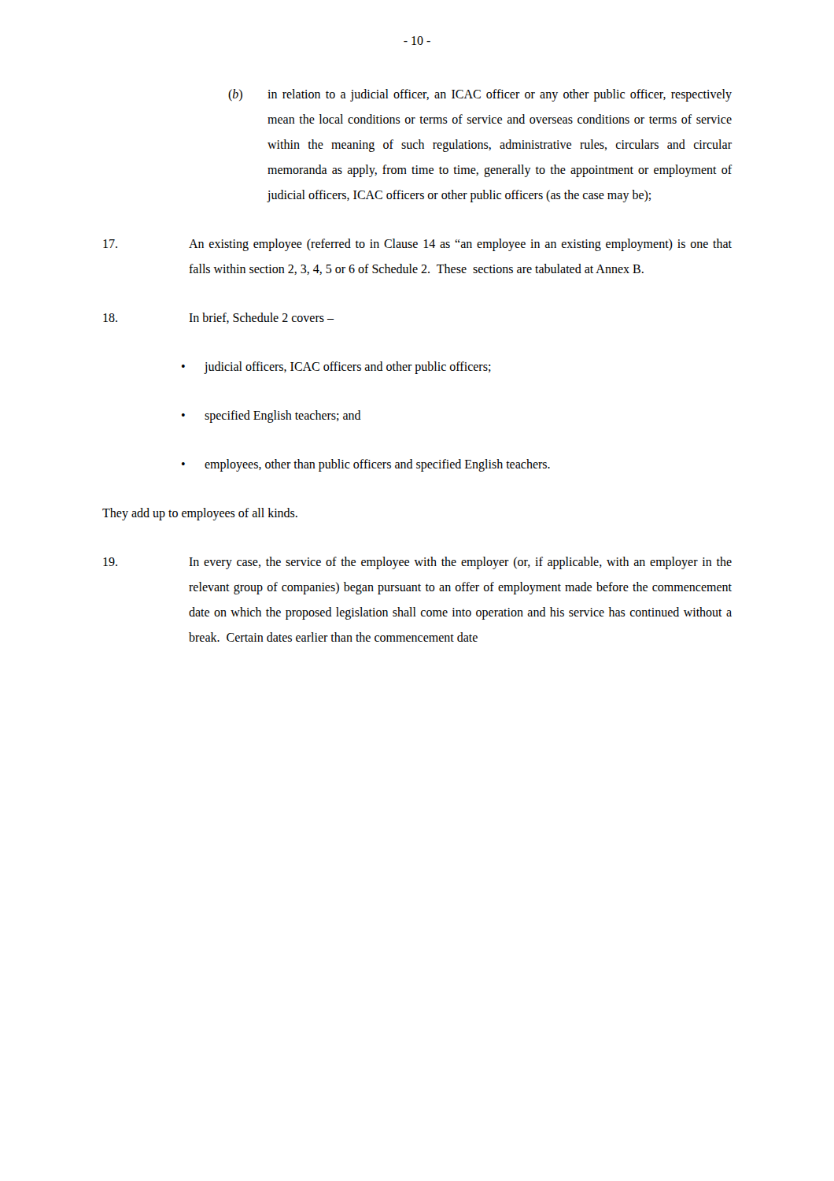- 10 -
(b)
in relation to a judicial officer, an ICAC officer or any other public officer, respectively mean the local conditions or terms of service and overseas conditions or terms of service within the meaning of such regulations, administrative rules, circulars and circular memoranda as apply, from time to time, generally to the appointment or employment of judicial officers, ICAC officers or other public officers (as the case may be);
17.
An existing employee (referred to in Clause 14 as “an employee in an existing employment) is one that falls within section 2, 3, 4, 5 or 6 of Schedule 2. These sections are tabulated at Annex B.
18.
In brief, Schedule 2 covers –
judicial officers, ICAC officers and other public officers;
specified English teachers; and
employees, other than public officers and specified English teachers.
They add up to employees of all kinds.
19.
In every case, the service of the employee with the employer (or, if applicable, with an employer in the relevant group of companies) began pursuant to an offer of employment made before the commencement date on which the proposed legislation shall come into operation and his service has continued without a break. Certain dates earlier than the commencement date